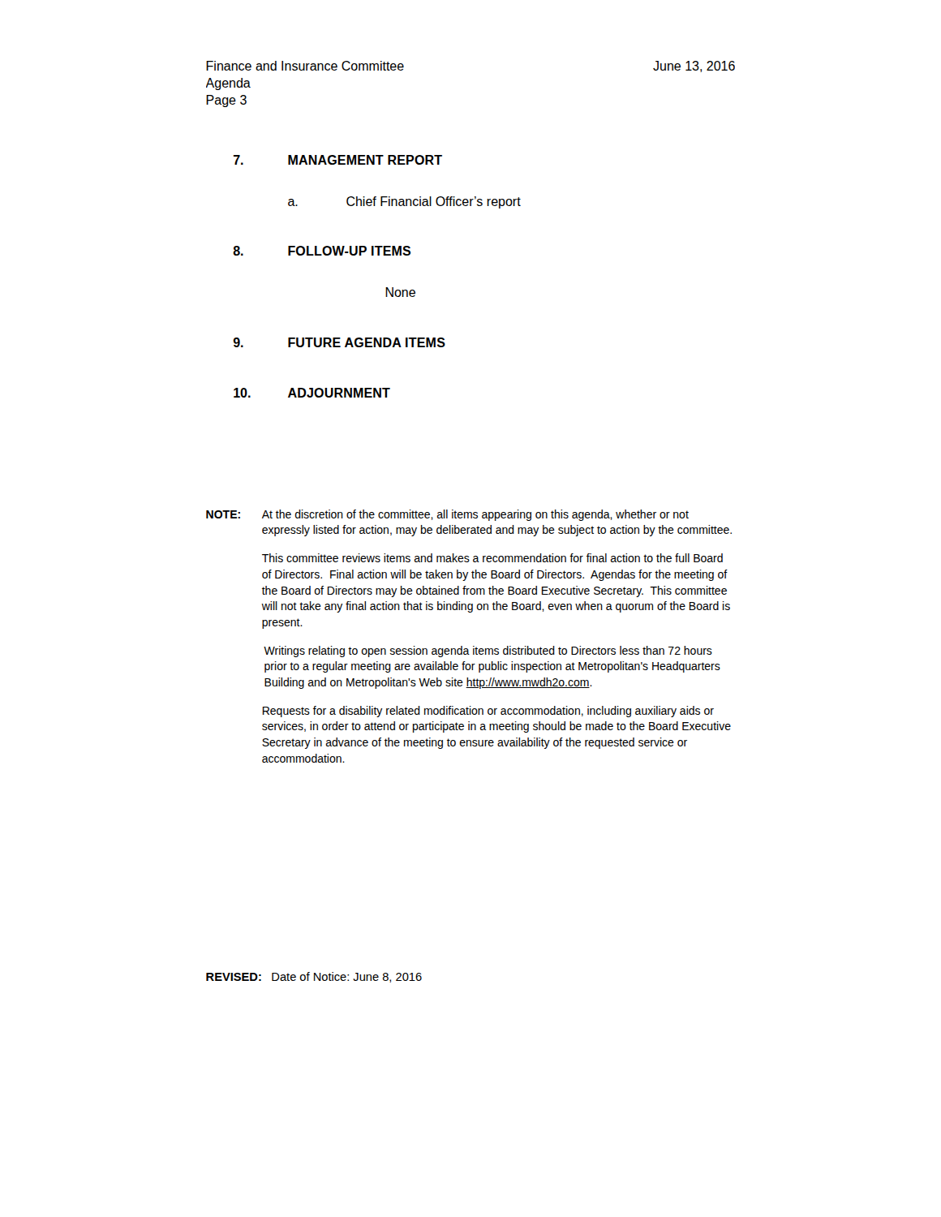June 13, 2016
Finance and Insurance Committee
Agenda
Page 3
7. MANAGEMENT REPORT
a. Chief Financial Officer’s report
8. FOLLOW-UP ITEMS
None
9. FUTURE AGENDA ITEMS
10. ADJOURNMENT
NOTE:
At the discretion of the committee, all items appearing on this agenda, whether or not expressly listed for action, may be deliberated and may be subject to action by the committee.
This committee reviews items and makes a recommendation for final action to the full Board of Directors. Final action will be taken by the Board of Directors. Agendas for the meeting of the Board of Directors may be obtained from the Board Executive Secretary. This committee will not take any final action that is binding on the Board, even when a quorum of the Board is present.
Writings relating to open session agenda items distributed to Directors less than 72 hours prior to a regular meeting are available for public inspection at Metropolitan's Headquarters Building and on Metropolitan's Web site http://www.mwdh2o.com.
Requests for a disability related modification or accommodation, including auxiliary aids or services, in order to attend or participate in a meeting should be made to the Board Executive Secretary in advance of the meeting to ensure availability of the requested service or accommodation.
REVISED: Date of Notice: June 8, 2016